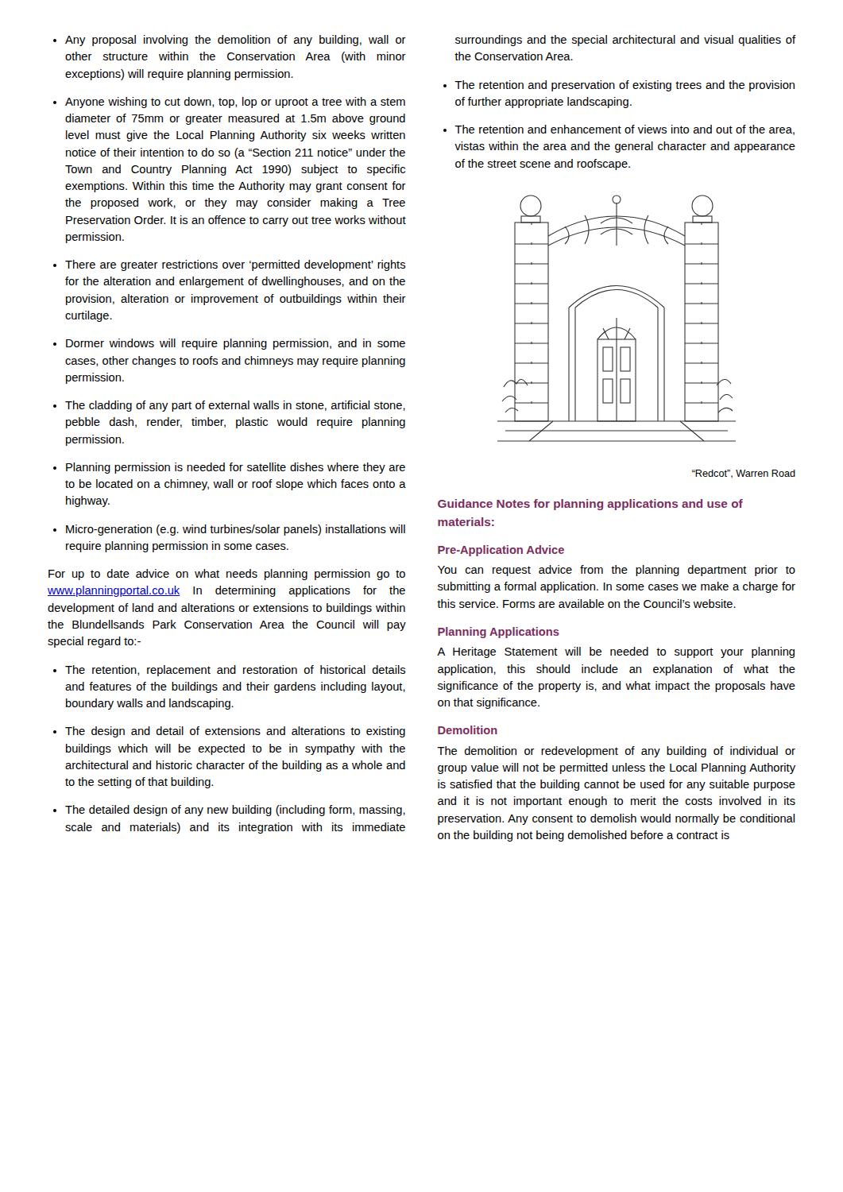Any proposal involving the demolition of any building, wall or other structure within the Conservation Area (with minor exceptions) will require planning permission.
Anyone wishing to cut down, top, lop or uproot a tree with a stem diameter of 75mm or greater measured at 1.5m above ground level must give the Local Planning Authority six weeks written notice of their intention to do so (a “Section 211 notice” under the Town and Country Planning Act 1990) subject to specific exemptions. Within this time the Authority may grant consent for the proposed work, or they may consider making a Tree Preservation Order. It is an offence to carry out tree works without permission.
There are greater restrictions over ‘permitted development’ rights for the alteration and enlargement of dwellinghouses, and on the provision, alteration or improvement of outbuildings within their curtilage.
Dormer windows will require planning permission, and in some cases, other changes to roofs and chimneys may require planning permission.
The cladding of any part of external walls in stone, artificial stone, pebble dash, render, timber, plastic would require planning permission.
Planning permission is needed for satellite dishes where they are to be located on a chimney, wall or roof slope which faces onto a highway.
Micro-generation (e.g. wind turbines/solar panels) installations will require planning permission in some cases.
For up to date advice on what needs planning permission go to www.planningportal.co.uk In determining applications for the development of land and alterations or extensions to buildings within the Blundellsands Park Conservation Area the Council will pay special regard to:-
The retention, replacement and restoration of historical details and features of the buildings and their gardens including layout, boundary walls and landscaping.
The design and detail of extensions and alterations to existing buildings which will be expected to be in sympathy with the architectural and historic character of the building as a whole and to the setting of that building.
The detailed design of any new building (including form, massing, scale and materials) and its integration with its immediate surroundings and the special architectural and visual qualities of the Conservation Area.
The retention and preservation of existing trees and the provision of further appropriate landscaping.
The retention and enhancement of views into and out of the area, vistas within the area and the general character and appearance of the street scene and roofscape.
“Redcot”, Warren Road
Guidance Notes for planning applications and use of materials:
Pre-Application Advice
You can request advice from the planning department prior to submitting a formal application. In some cases we make a charge for this service. Forms are available on the Council’s website.
Planning Applications
A Heritage Statement will be needed to support your planning application, this should include an explanation of what the significance of the property is, and what impact the proposals have on that significance.
Demolition
The demolition or redevelopment of any building of individual or group value will not be permitted unless the Local Planning Authority is satisfied that the building cannot be used for any suitable purpose and it is not important enough to merit the costs involved in its preservation. Any consent to demolish would normally be conditional on the building not being demolished before a contract is